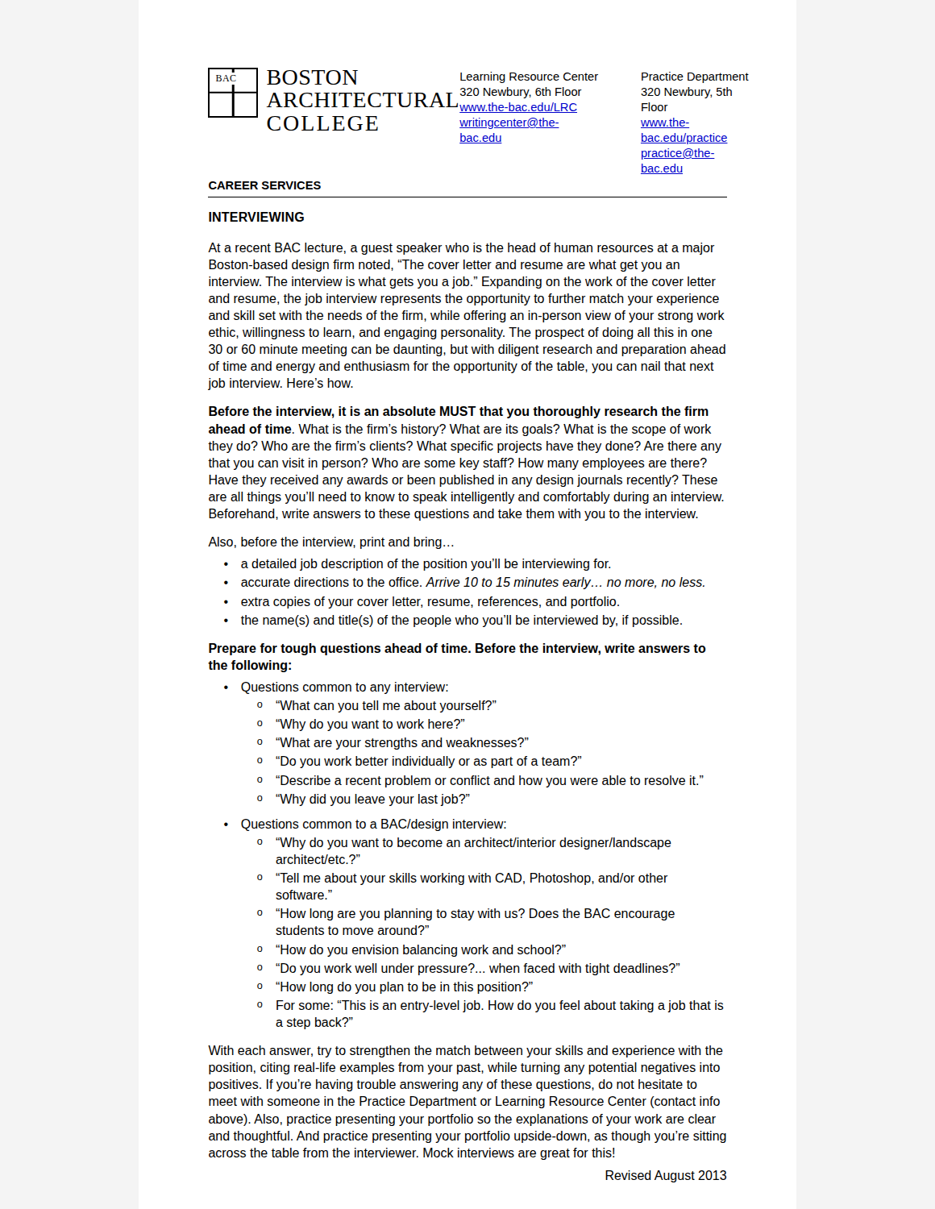BAC
Boston
Architectural
College
Learning Resource Center
320 Newbury, 6th Floor
www.the-bac.edu/LRC
writingcenter@the-bac.edu
Practice Department
320 Newbury, 5th Floor
www.the-bac.edu/practice
practice@the-bac.edu
CAREER SERVICES
INTERVIEWING
At a recent BAC lecture, a guest speaker who is the head of human resources at a major Boston-based design firm noted, “The cover letter and resume are what get you an interview. The interview is what gets you a job.” Expanding on the work of the cover letter and resume, the job interview represents the opportunity to further match your experience and skill set with the needs of the firm, while offering an in-person view of your strong work ethic, willingness to learn, and engaging personality. The prospect of doing all this in one 30 or 60 minute meeting can be daunting, but with diligent research and preparation ahead of time and energy and enthusiasm for the opportunity of the table, you can nail that next job interview. Here’s how.
Before the interview, it is an absolute MUST that you thoroughly research the firm ahead of time. What is the firm’s history? What are its goals? What is the scope of work they do? Who are the firm’s clients? What specific projects have they done? Are there any that you can visit in person? Who are some key staff? How many employees are there? Have they received any awards or been published in any design journals recently? These are all things you’ll need to know to speak intelligently and comfortably during an interview. Beforehand, write answers to these questions and take them with you to the interview.
Also, before the interview, print and bring…
a detailed job description of the position you’ll be interviewing for.
accurate directions to the office. Arrive 10 to 15 minutes early… no more, no less.
extra copies of your cover letter, resume, references, and portfolio.
the name(s) and title(s) of the people who you’ll be interviewed by, if possible.
Prepare for tough questions ahead of time. Before the interview, write answers to the following:
Questions common to any interview:
“What can you tell me about yourself?”
“Why do you want to work here?”
“What are your strengths and weaknesses?”
“Do you work better individually or as part of a team?”
“Describe a recent problem or conflict and how you were able to resolve it.”
“Why did you leave your last job?”
Questions common to a BAC/design interview:
“Why do you want to become an architect/interior designer/landscape architect/etc.?”
“Tell me about your skills working with CAD, Photoshop, and/or other software.”
“How long are you planning to stay with us? Does the BAC encourage students to move around?”
“How do you envision balancing work and school?”
“Do you work well under pressure?... when faced with tight deadlines?”
“How long do you plan to be in this position?”
For some: “This is an entry-level job. How do you feel about taking a job that is a step back?”
With each answer, try to strengthen the match between your skills and experience with the position, citing real-life examples from your past, while turning any potential negatives into positives. If you’re having trouble answering any of these questions, do not hesitate to meet with someone in the Practice Department or Learning Resource Center (contact info above). Also, practice presenting your portfolio so the explanations of your work are clear and thoughtful. And practice presenting your portfolio upside-down, as though you’re sitting across the table from the interviewer. Mock interviews are great for this!
Revised August 2013